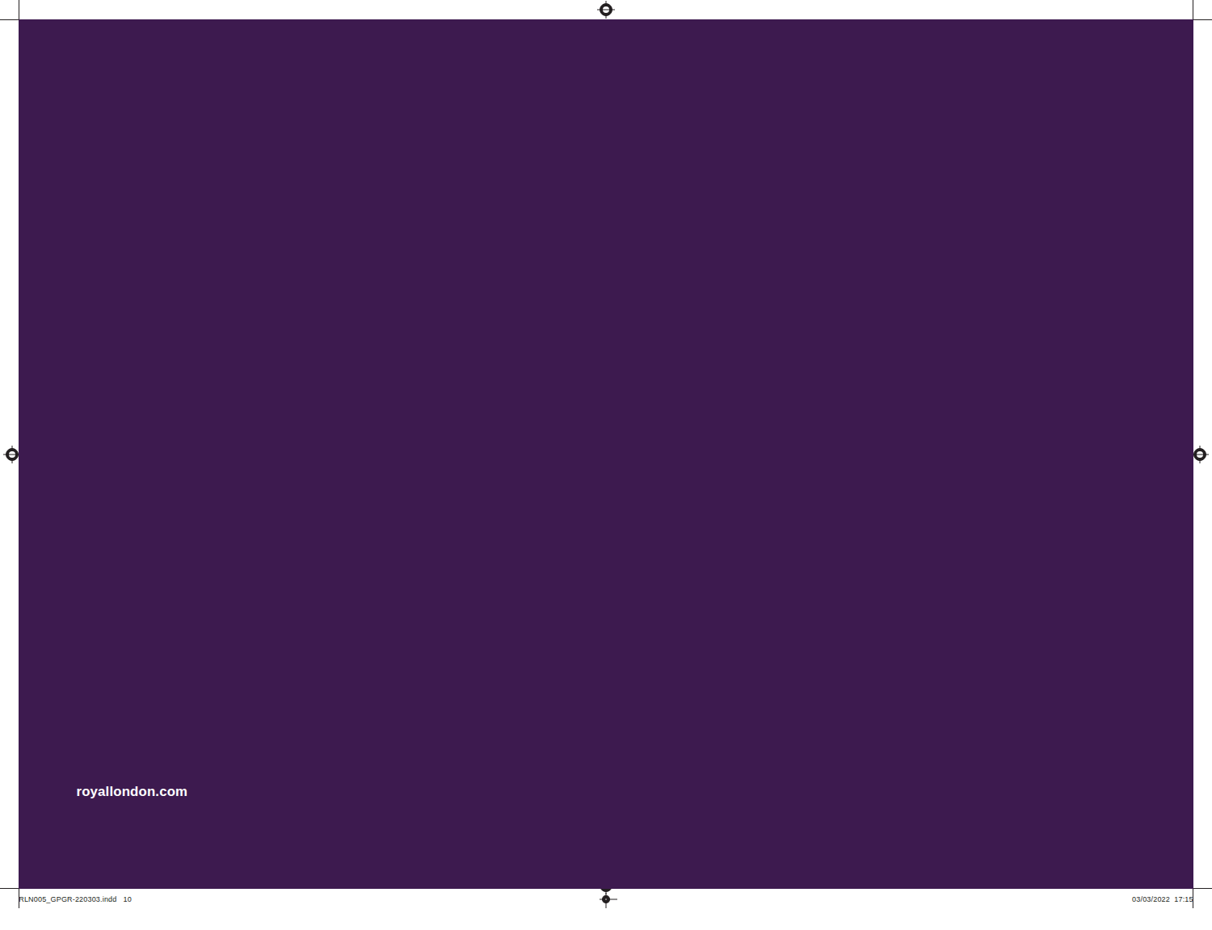royallondon.com
RLN005_GPGR-220303.indd 10 03/03/2022 17:15